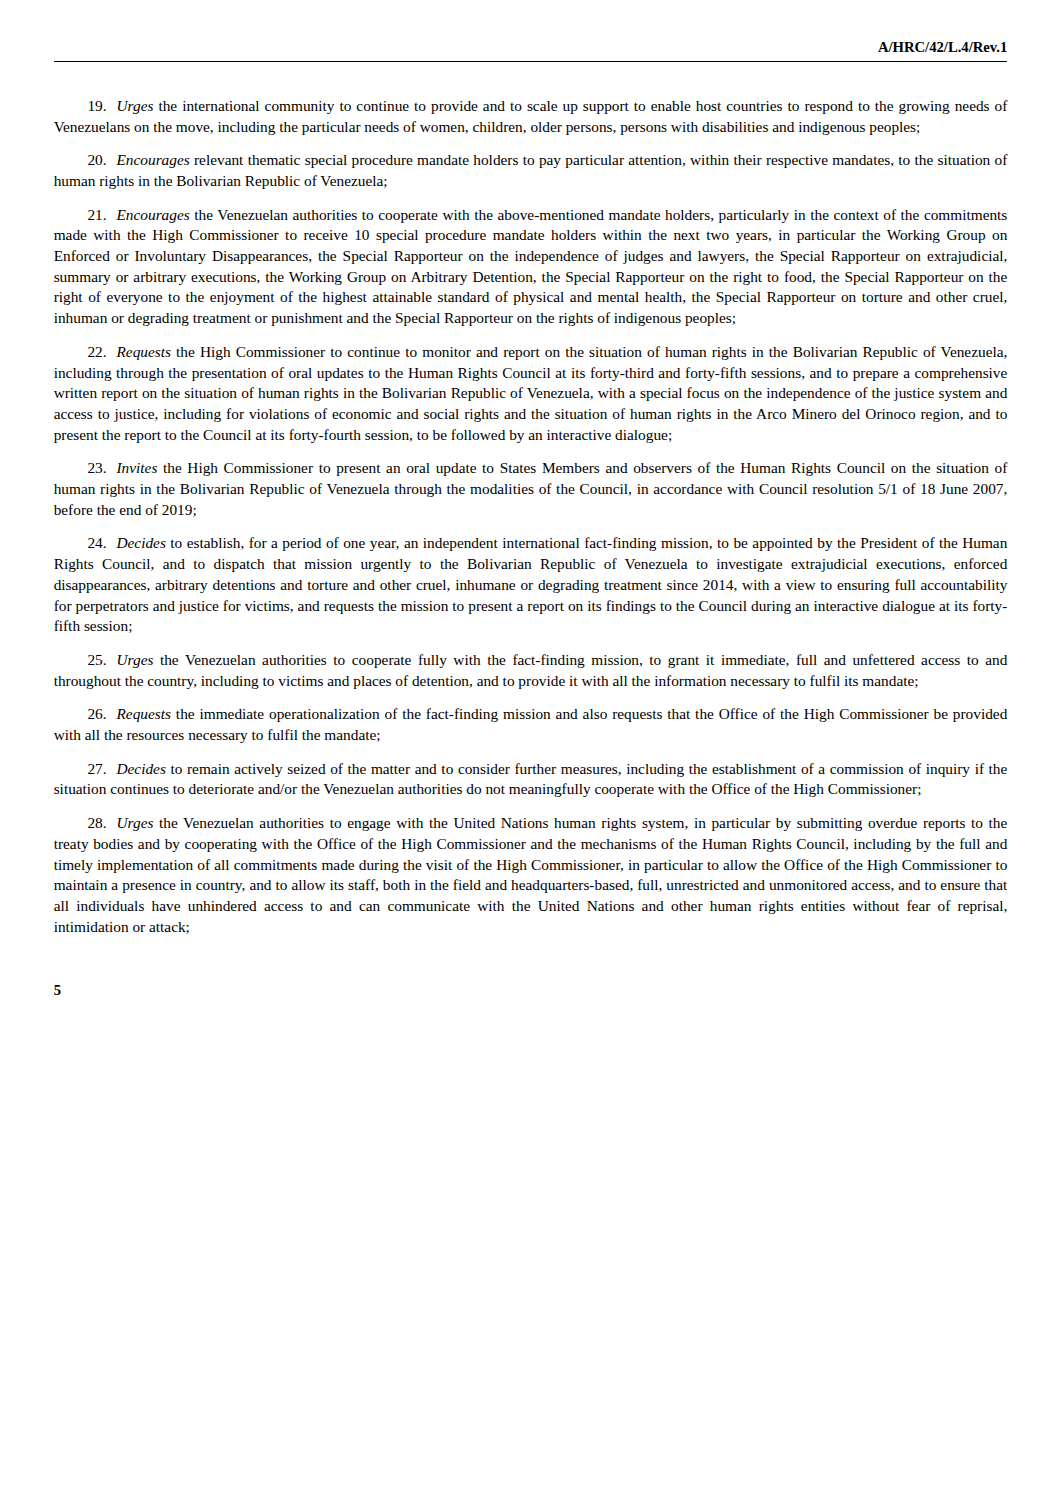A/HRC/42/L.4/Rev.1
19. Urges the international community to continue to provide and to scale up support to enable host countries to respond to the growing needs of Venezuelans on the move, including the particular needs of women, children, older persons, persons with disabilities and indigenous peoples;
20. Encourages relevant thematic special procedure mandate holders to pay particular attention, within their respective mandates, to the situation of human rights in the Bolivarian Republic of Venezuela;
21. Encourages the Venezuelan authorities to cooperate with the above-mentioned mandate holders, particularly in the context of the commitments made with the High Commissioner to receive 10 special procedure mandate holders within the next two years, in particular the Working Group on Enforced or Involuntary Disappearances, the Special Rapporteur on the independence of judges and lawyers, the Special Rapporteur on extrajudicial, summary or arbitrary executions, the Working Group on Arbitrary Detention, the Special Rapporteur on the right to food, the Special Rapporteur on the right of everyone to the enjoyment of the highest attainable standard of physical and mental health, the Special Rapporteur on torture and other cruel, inhuman or degrading treatment or punishment and the Special Rapporteur on the rights of indigenous peoples;
22. Requests the High Commissioner to continue to monitor and report on the situation of human rights in the Bolivarian Republic of Venezuela, including through the presentation of oral updates to the Human Rights Council at its forty-third and forty-fifth sessions, and to prepare a comprehensive written report on the situation of human rights in the Bolivarian Republic of Venezuela, with a special focus on the independence of the justice system and access to justice, including for violations of economic and social rights and the situation of human rights in the Arco Minero del Orinoco region, and to present the report to the Council at its forty-fourth session, to be followed by an interactive dialogue;
23. Invites the High Commissioner to present an oral update to States Members and observers of the Human Rights Council on the situation of human rights in the Bolivarian Republic of Venezuela through the modalities of the Council, in accordance with Council resolution 5/1 of 18 June 2007, before the end of 2019;
24. Decides to establish, for a period of one year, an independent international fact-finding mission, to be appointed by the President of the Human Rights Council, and to dispatch that mission urgently to the Bolivarian Republic of Venezuela to investigate extrajudicial executions, enforced disappearances, arbitrary detentions and torture and other cruel, inhumane or degrading treatment since 2014, with a view to ensuring full accountability for perpetrators and justice for victims, and requests the mission to present a report on its findings to the Council during an interactive dialogue at its forty-fifth session;
25. Urges the Venezuelan authorities to cooperate fully with the fact-finding mission, to grant it immediate, full and unfettered access to and throughout the country, including to victims and places of detention, and to provide it with all the information necessary to fulfil its mandate;
26. Requests the immediate operationalization of the fact-finding mission and also requests that the Office of the High Commissioner be provided with all the resources necessary to fulfil the mandate;
27. Decides to remain actively seized of the matter and to consider further measures, including the establishment of a commission of inquiry if the situation continues to deteriorate and/or the Venezuelan authorities do not meaningfully cooperate with the Office of the High Commissioner;
28. Urges the Venezuelan authorities to engage with the United Nations human rights system, in particular by submitting overdue reports to the treaty bodies and by cooperating with the Office of the High Commissioner and the mechanisms of the Human Rights Council, including by the full and timely implementation of all commitments made during the visit of the High Commissioner, in particular to allow the Office of the High Commissioner to maintain a presence in country, and to allow its staff, both in the field and headquarters-based, full, unrestricted and unmonitored access, and to ensure that all individuals have unhindered access to and can communicate with the United Nations and other human rights entities without fear of reprisal, intimidation or attack;
5